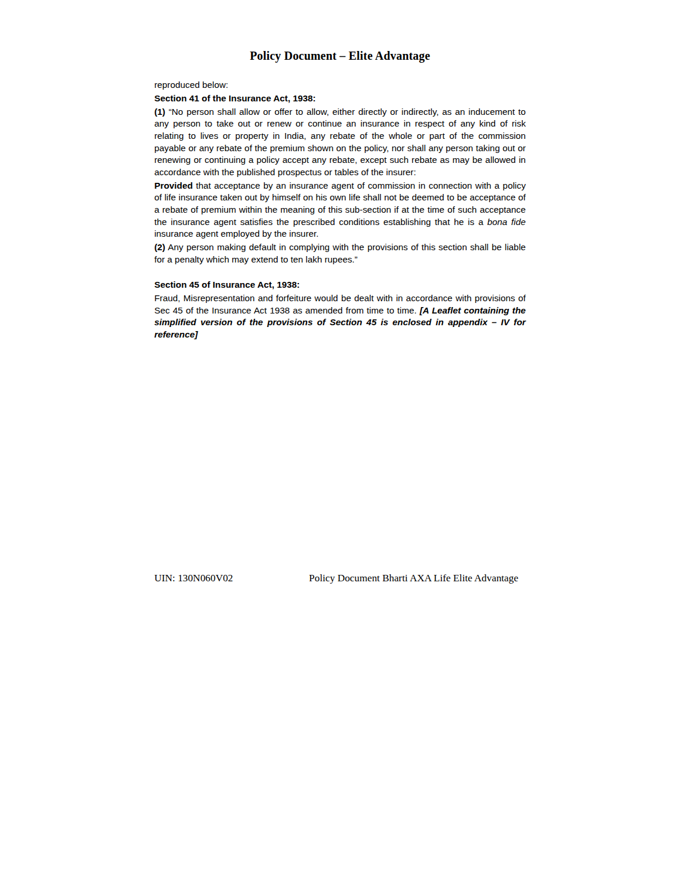Policy Document – Elite Advantage
reproduced below:
Section 41 of the Insurance Act, 1938:
(1) “No person shall allow or offer to allow, either directly or indirectly, as an inducement to any person to take out or renew or continue an insurance in respect of any kind of risk relating to lives or property in India, any rebate of the whole or part of the commission payable or any rebate of the premium shown on the policy, nor shall any person taking out or renewing or continuing a policy accept any rebate, except such rebate as may be allowed in accordance with the published prospectus or tables of the insurer:
Provided that acceptance by an insurance agent of commission in connection with a policy of life insurance taken out by himself on his own life shall not be deemed to be acceptance of a rebate of premium within the meaning of this sub-section if at the time of such acceptance the insurance agent satisfies the prescribed conditions establishing that he is a bona fide insurance agent employed by the insurer.
(2) Any person making default in complying with the provisions of this section shall be liable for a penalty which may extend to ten lakh rupees.”
Section 45 of Insurance Act, 1938:
Fraud, Misrepresentation and forfeiture would be dealt with in accordance with provisions of Sec 45 of the Insurance Act 1938 as amended from time to time. [A Leaflet containing the simplified version of the provisions of Section 45 is enclosed in appendix – IV for reference]
UIN: 130N060V02 Policy Document Bharti AXA Life Elite Advantage